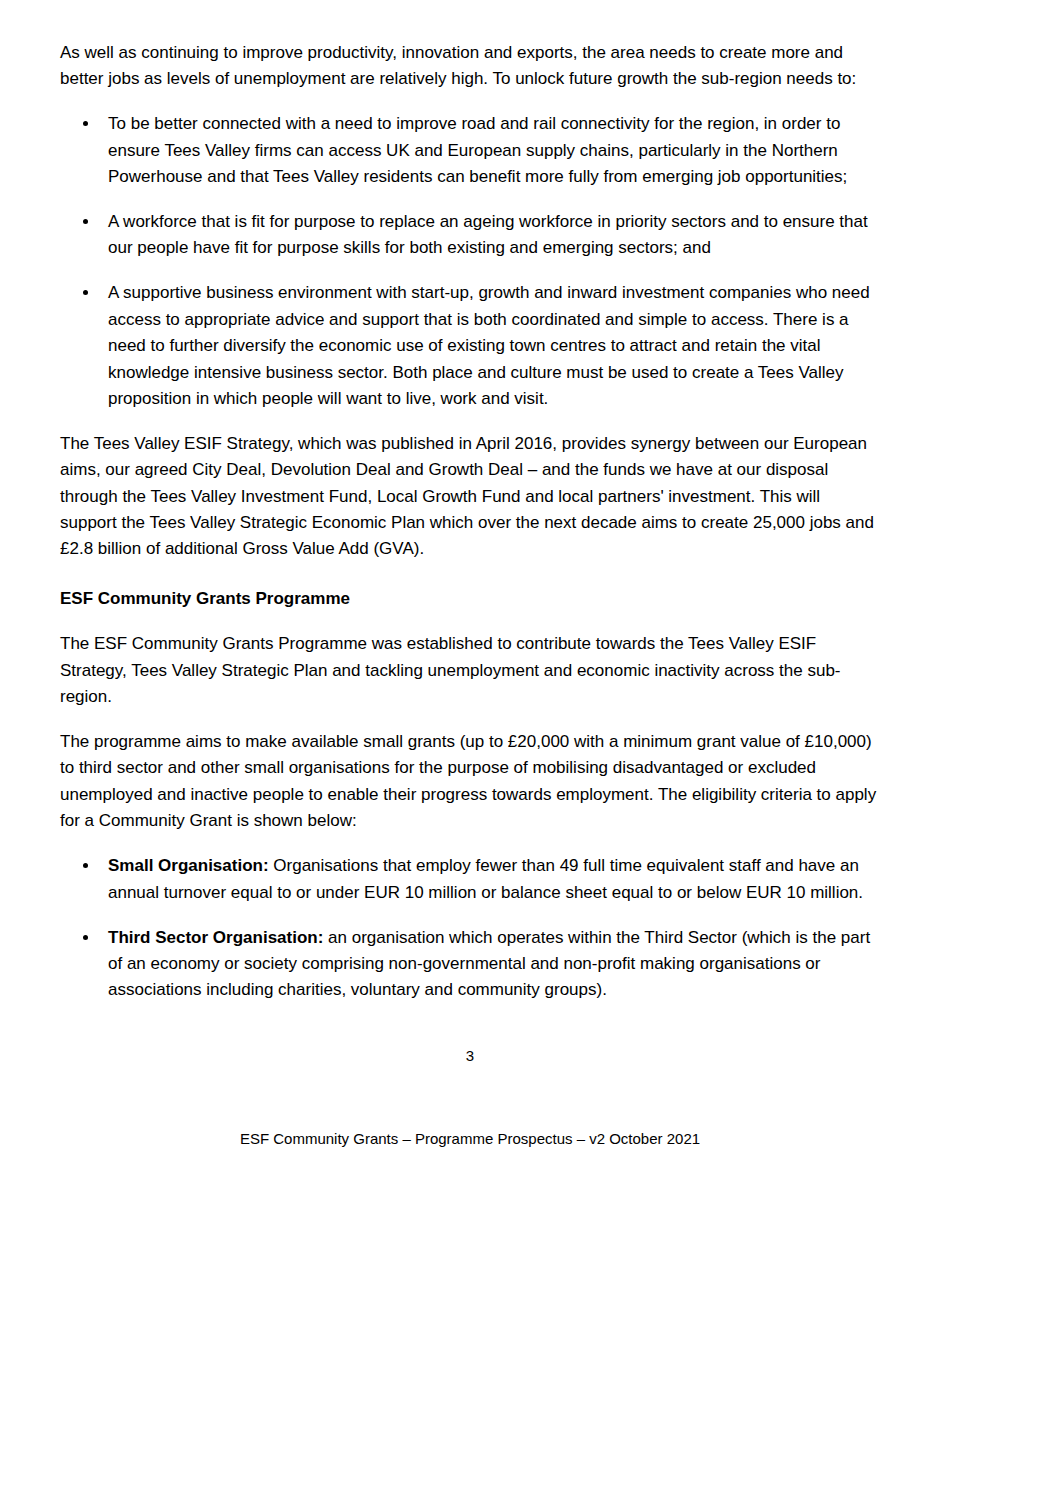As well as continuing to improve productivity, innovation and exports, the area needs to create more and better jobs as levels of unemployment are relatively high. To unlock future growth the sub-region needs to:
To be better connected with a need to improve road and rail connectivity for the region, in order to ensure Tees Valley firms can access UK and European supply chains, particularly in the Northern Powerhouse and that Tees Valley residents can benefit more fully from emerging job opportunities;
A workforce that is fit for purpose to replace an ageing workforce in priority sectors and to ensure that our people have fit for purpose skills for both existing and emerging sectors; and
A supportive business environment with start-up, growth and inward investment companies who need access to appropriate advice and support that is both coordinated and simple to access. There is a need to further diversify the economic use of existing town centres to attract and retain the vital knowledge intensive business sector. Both place and culture must be used to create a Tees Valley proposition in which people will want to live, work and visit.
The Tees Valley ESIF Strategy, which was published in April 2016, provides synergy between our European aims, our agreed City Deal, Devolution Deal and Growth Deal – and the funds we have at our disposal through the Tees Valley Investment Fund, Local Growth Fund and local partners' investment. This will support the Tees Valley Strategic Economic Plan which over the next decade aims to create 25,000 jobs and £2.8 billion of additional Gross Value Add (GVA).
ESF Community Grants Programme
The ESF Community Grants Programme was established to contribute towards the Tees Valley ESIF Strategy, Tees Valley Strategic Plan and tackling unemployment and economic inactivity across the sub-region.
The programme aims to make available small grants (up to £20,000 with a minimum grant value of £10,000) to third sector and other small organisations for the purpose of mobilising disadvantaged or excluded unemployed and inactive people to enable their progress towards employment. The eligibility criteria to apply for a Community Grant is shown below:
Small Organisation: Organisations that employ fewer than 49 full time equivalent staff and have an annual turnover equal to or under EUR 10 million or balance sheet equal to or below EUR 10 million.
Third Sector Organisation: an organisation which operates within the Third Sector (which is the part of an economy or society comprising non-governmental and non-profit making organisations or associations including charities, voluntary and community groups).
3
ESF Community Grants – Programme Prospectus – v2 October 2021